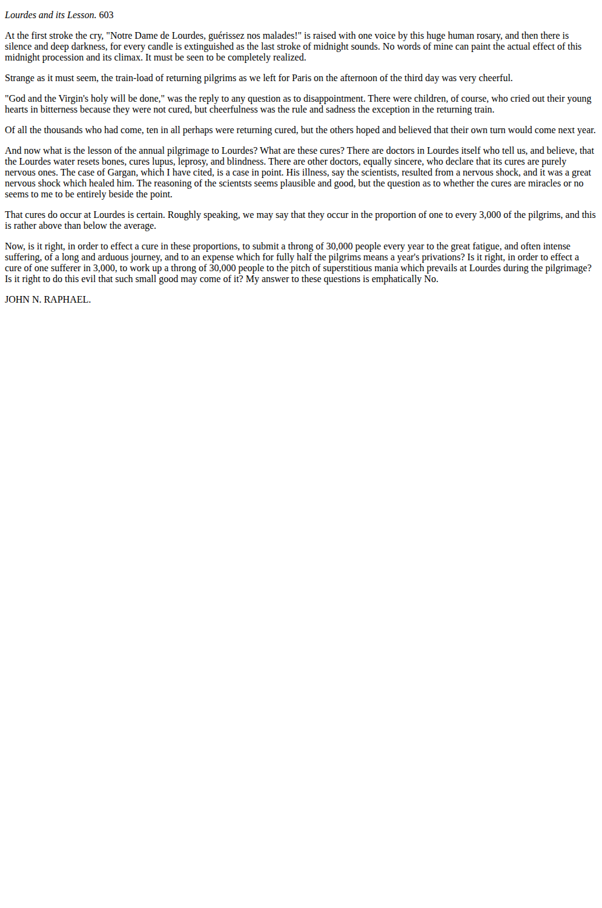Lourdes and its Lesson. 603
At the first stroke the cry, "Notre Dame de Lourdes, guérissez nos malades!" is raised with one voice by this huge human rosary, and then there is silence and deep darkness, for every candle is extinguished as the last stroke of midnight sounds. No words of mine can paint the actual effect of this midnight procession and its climax. It must be seen to be completely realized.
Strange as it must seem, the train-load of returning pilgrims as we left for Paris on the afternoon of the third day was very cheerful.
"God and the Virgin's holy will be done," was the reply to any question as to disappointment. There were children, of course, who cried out their young hearts in bitterness because they were not cured, but cheerfulness was the rule and sadness the exception in the returning train.
Of all the thousands who had come, ten in all perhaps were returning cured, but the others hoped and believed that their own turn would come next year.
And now what is the lesson of the annual pilgrimage to Lourdes? What are these cures? There are doctors in Lourdes itself who tell us, and believe, that the Lourdes water resets bones, cures lupus, leprosy, and blindness. There are other doctors, equally sincere, who declare that its cures are purely nervous ones. The case of Gargan, which I have cited, is a case in point. His illness, say the scientists, resulted from a nervous shock, and it was a great nervous shock which healed him. The reasoning of the scientsts seems plausible and good, but the question as to whether the cures are miracles or no seems to me to be entirely beside the point.
That cures do occur at Lourdes is certain. Roughly speaking, we may say that they occur in the proportion of one to every 3,000 of the pilgrims, and this is rather above than below the average.
Now, is it right, in order to effect a cure in these proportions, to submit a throng of 30,000 people every year to the great fatigue, and often intense suffering, of a long and arduous journey, and to an expense which for fully half the pilgrims means a year's privations? Is it right, in order to effect a cure of one sufferer in 3,000, to work up a throng of 30,000 people to the pitch of superstitious mania which prevails at Lourdes during the pilgrimage? Is it right to do this evil that such small good may come of it? My answer to these questions is emphatically No.
JOHN N. RAPHAEL.